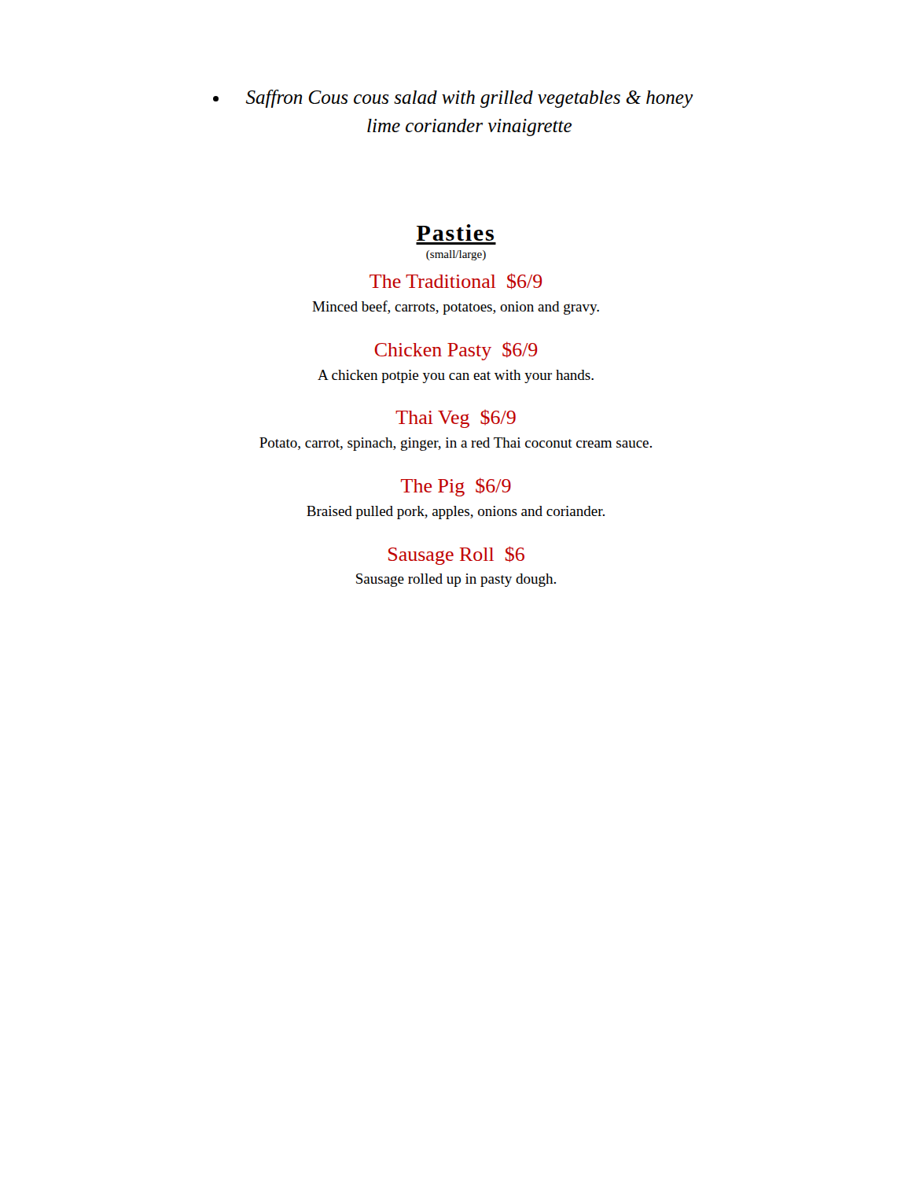Saffron Cous cous salad with grilled vegetables & honey lime coriander vinaigrette
Pasties
(small/large)
The Traditional $6/9
Minced beef, carrots, potatoes, onion and gravy.
Chicken Pasty $6/9
A chicken potpie you can eat with your hands.
Thai Veg $6/9
Potato, carrot, spinach, ginger, in a red Thai coconut cream sauce.
The Pig $6/9
Braised pulled pork, apples, onions and coriander.
Sausage Roll $6
Sausage rolled up in pasty dough.